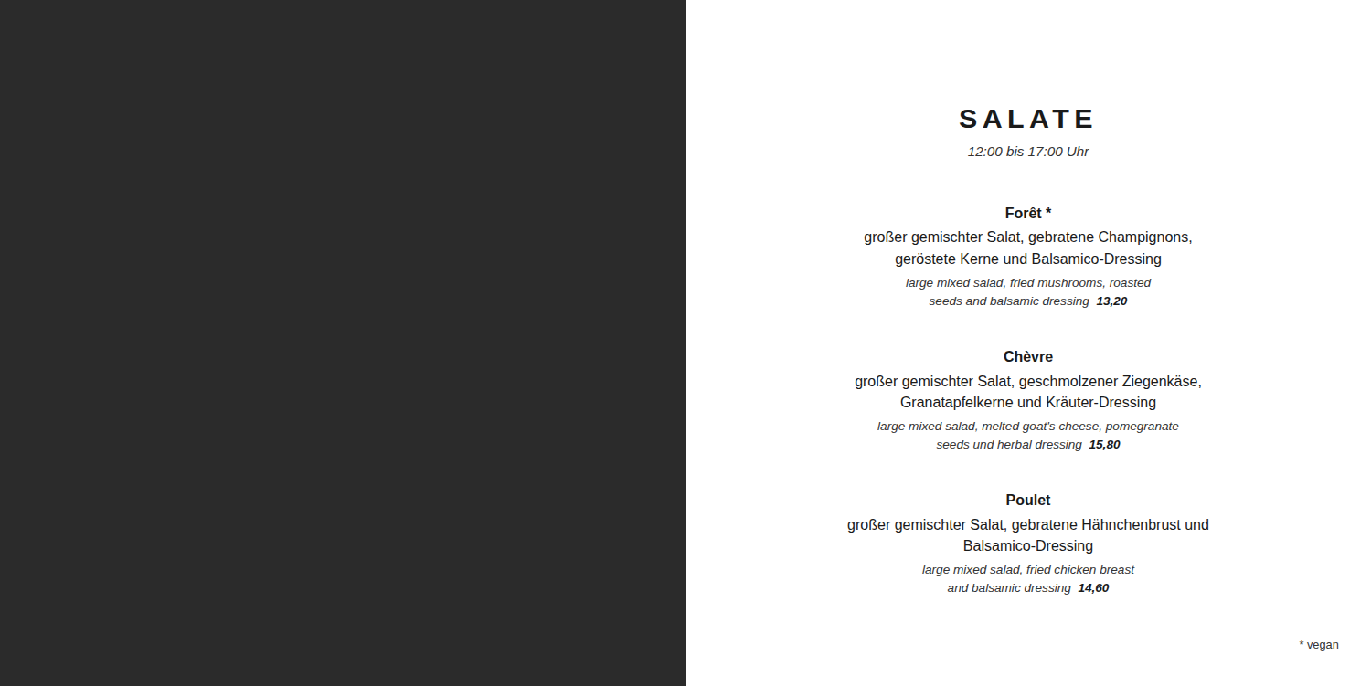SALATE
12:00 bis 17:00 Uhr
Forêt *
großer gemischter Salat, gebratene Champignons,
geröstete Kerne und Balsamico-Dressing
large mixed salad, fried mushrooms, roasted
seeds and balsamic dressing 13,20
Chèvre
großer gemischter Salat, geschmolzener Ziegenkäse,
Granatapfelkerne und Kräuter-Dressing
large mixed salad, melted goat's cheese, pomegranate
seeds und herbal dressing 15,80
Poulet
großer gemischter Salat, gebratene Hähnchenbrust und
Balsamico-Dressing
large mixed salad, fried chicken breast
and balsamic dressing 14,60
* vegan